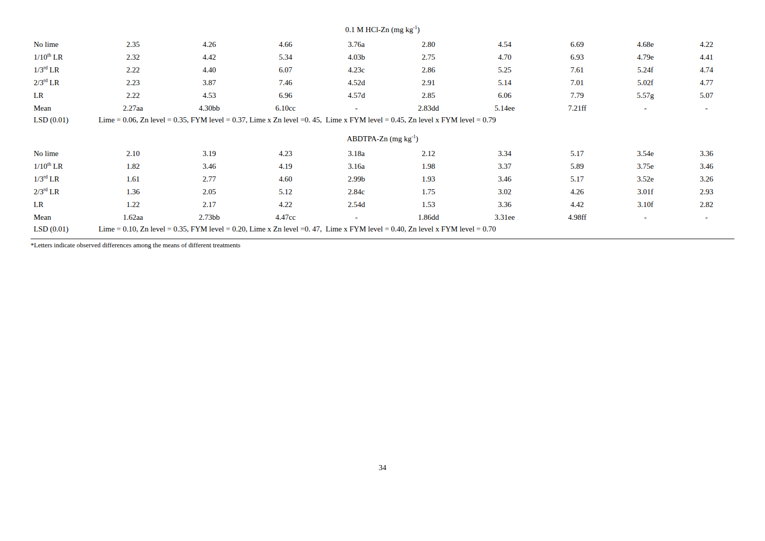| 0.1 M HCl-Zn (mg kg -1 ) |
| No lime | 2.35 | 4.26 | 4.66 | 3.76a | 2.80 | 4.54 | 6.69 | 4.68e | 4.22 |
| 1/10 th LR | 2.32 | 4.42 | 5.34 | 4.03b | 2.75 | 4.70 | 6.93 | 4.79e | 4.41 |
| 1/3 rd LR | 2.22 | 4.40 | 6.07 | 4.23c | 2.86 | 5.25 | 7.61 | 5.24f | 4.74 |
| 2/3 rd LR | 2.23 | 3.87 | 7.46 | 4.52d | 2.91 | 5.14 | 7.01 | 5.02f | 4.77 |
| LR | 2.22 | 4.53 | 6.96 | 4.57d | 2.85 | 6.06 | 7.79 | 5.57g | 5.07 |
| Mean | 2.27aa | 4.30bb | 6.10cc | - | 2.83dd | 5.14ee | 7.21ff | - | - |
| LSD (0.01) | Lime = 0.06, Zn level = 0.35, FYM level = 0.37, Lime x Zn level =0. 45, Lime x FYM level = 0.45, Zn level x FYM level = 0.79 |
| ABDTPA-Zn (mg kg -1 ) |
| No lime | 2.10 | 3.19 | 4.23 | 3.18a | 2.12 | 3.34 | 5.17 | 3.54e | 3.36 |
| 1/10 th LR | 1.82 | 3.46 | 4.19 | 3.16a | 1.98 | 3.37 | 5.89 | 3.75e | 3.46 |
| 1/3 rd LR | 1.61 | 2.77 | 4.60 | 2.99b | 1.93 | 3.46 | 5.17 | 3.52e | 3.26 |
| 2/3 rd LR | 1.36 | 2.05 | 5.12 | 2.84c | 1.75 | 3.02 | 4.26 | 3.01f | 2.93 |
| LR | 1.22 | 2.17 | 4.22 | 2.54d | 1.53 | 3.36 | 4.42 | 3.10f | 2.82 |
| Mean | 1.62aa | 2.73bb | 4.47cc | - | 1.86dd | 3.31ee | 4.98ff | - | - |
| LSD (0.01) | Lime = 0.10, Zn level = 0.35, FYM level = 0.20, Lime x Zn level =0. 47, Lime x FYM level = 0.40, Zn level x FYM level = 0.70 |
*Letters indicate observed differences among the means of different treatments
34